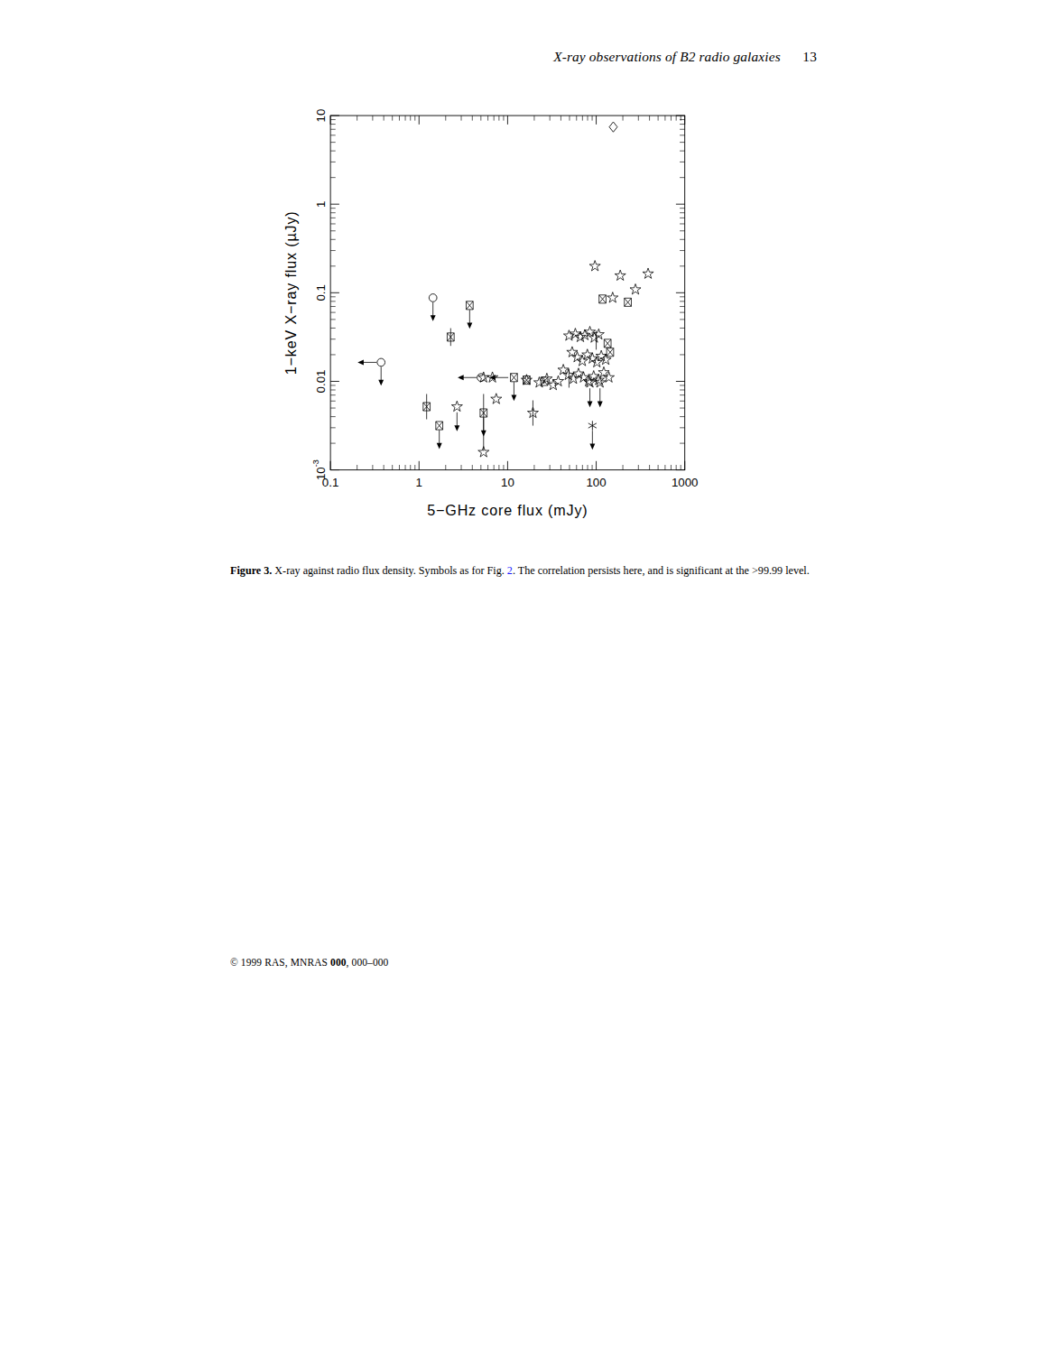X-ray observations of B2 radio galaxies 13
0.1 1 10 100 1000 10-3 0.01 0.1 1 10 5−GHz core flux (mJy) 1−keV X−ray flux (µJy)
Figure 3. X-ray against radio flux density. Symbols as for Fig. 2. The correlation persists here, and is significant at the >99.99 level.
© 1999 RAS, MNRAS 000, 000–000